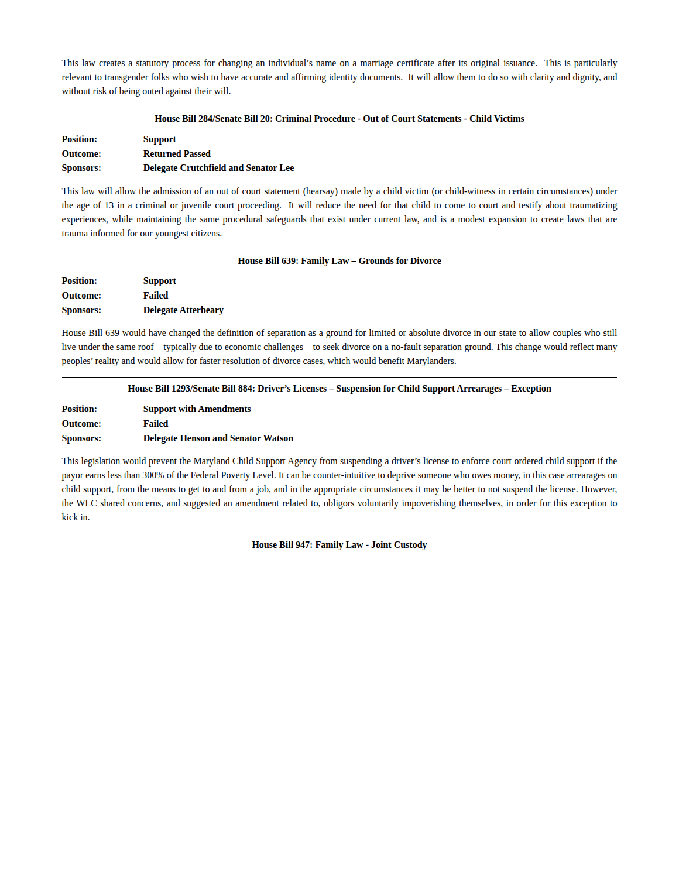This law creates a statutory process for changing an individual’s name on a marriage certificate after its original issuance. This is particularly relevant to transgender folks who wish to have accurate and affirming identity documents. It will allow them to do so with clarity and dignity, and without risk of being outed against their will.
House Bill 284/Senate Bill 20: Criminal Procedure - Out of Court Statements - Child Victims
| Position: | Support |
| Outcome: | Returned Passed |
| Sponsors: | Delegate Crutchfield and Senator Lee |
This law will allow the admission of an out of court statement (hearsay) made by a child victim (or child-witness in certain circumstances) under the age of 13 in a criminal or juvenile court proceeding. It will reduce the need for that child to come to court and testify about traumatizing experiences, while maintaining the same procedural safeguards that exist under current law, and is a modest expansion to create laws that are trauma informed for our youngest citizens.
House Bill 639: Family Law – Grounds for Divorce
| Position: | Support |
| Outcome: | Failed |
| Sponsors: | Delegate Atterbeary |
House Bill 639 would have changed the definition of separation as a ground for limited or absolute divorce in our state to allow couples who still live under the same roof – typically due to economic challenges – to seek divorce on a no-fault separation ground. This change would reflect many peoples’ reality and would allow for faster resolution of divorce cases, which would benefit Marylanders.
House Bill 1293/Senate Bill 884: Driver’s Licenses – Suspension for Child Support Arrearages – Exception
| Position: | Support with Amendments |
| Outcome: | Failed |
| Sponsors: | Delegate Henson and Senator Watson |
This legislation would prevent the Maryland Child Support Agency from suspending a driver’s license to enforce court ordered child support if the payor earns less than 300% of the Federal Poverty Level. It can be counter-intuitive to deprive someone who owes money, in this case arrearages on child support, from the means to get to and from a job, and in the appropriate circumstances it may be better to not suspend the license. However, the WLC shared concerns, and suggested an amendment related to, obligors voluntarily impoverishing themselves, in order for this exception to kick in.
House Bill 947: Family Law - Joint Custody